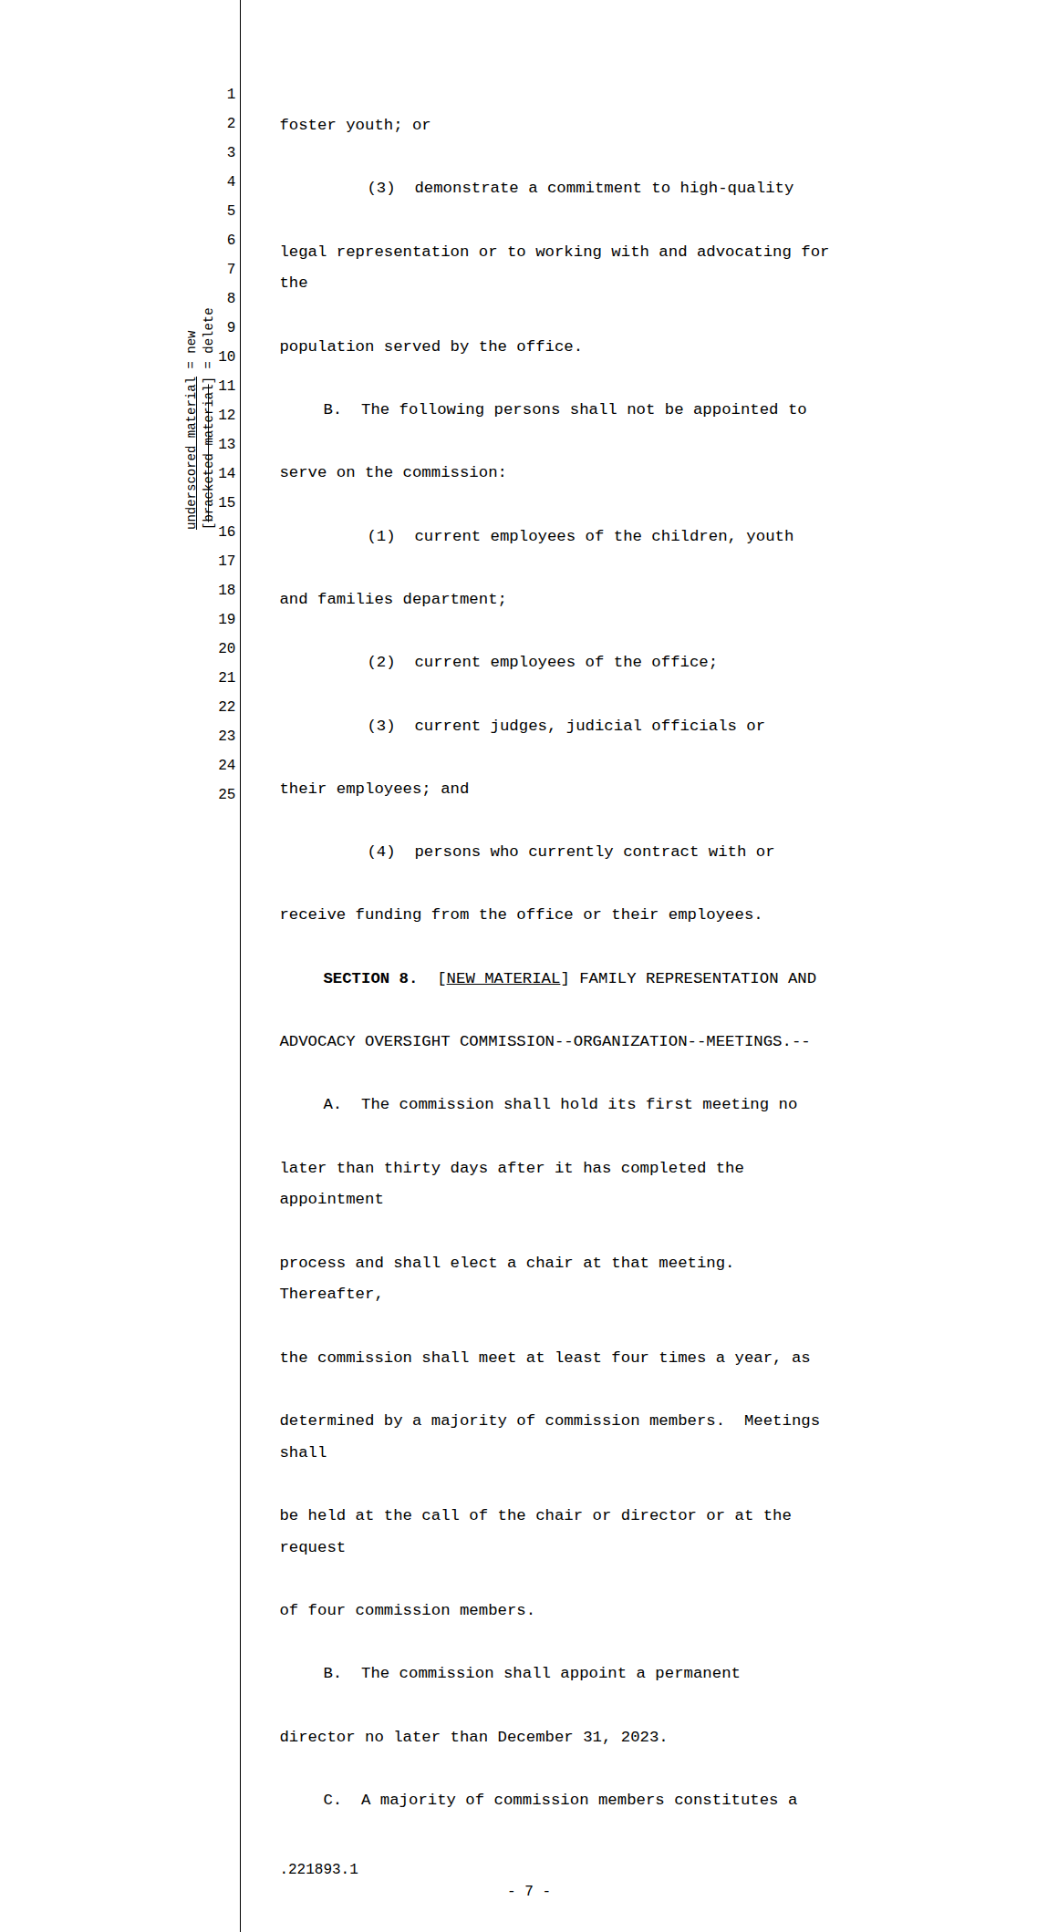underscored material = new
[bracketed material] = delete
1
2
3
4
5
6
7
8
9
10
11
12
13
14
15
16
17
18
19
20
21
22
23
24
25
foster youth; or
(3) demonstrate a commitment to high-quality
legal representation or to working with and advocating for the
population served by the office.
B. The following persons shall not be appointed to
serve on the commission:
(1) current employees of the children, youth
and families department;
(2) current employees of the office;
(3) current judges, judicial officials or
their employees; and
(4) persons who currently contract with or
receive funding from the office or their employees.
SECTION 8. [NEW MATERIAL] FAMILY REPRESENTATION AND
ADVOCACY OVERSIGHT COMMISSION--ORGANIZATION--MEETINGS.--
A. The commission shall hold its first meeting no
later than thirty days after it has completed the appointment
process and shall elect a chair at that meeting. Thereafter,
the commission shall meet at least four times a year, as
determined by a majority of commission members. Meetings shall
be held at the call of the chair or director or at the request
of four commission members.
B. The commission shall appoint a permanent
director no later than December 31, 2023.
C. A majority of commission members constitutes a
.221893.1
- 7 -